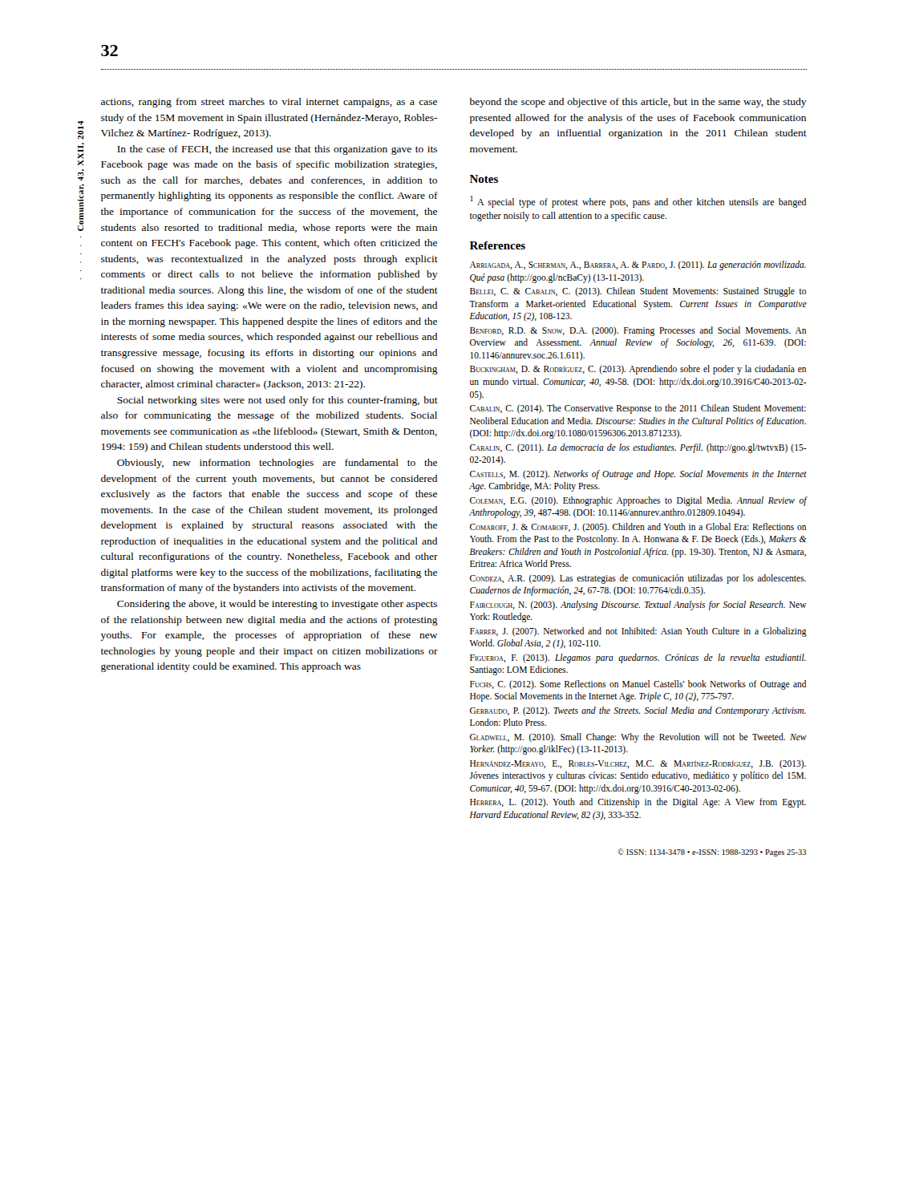32
· · · · · · Comunicar, 43, XXII, 2014
actions, ranging from street marches to viral internet campaigns, as a case study of the 15M movement in Spain illustrated (Hernández-Merayo, Robles-Vilchez & Martínez- Rodríguez, 2013).
In the case of FECH, the increased use that this organization gave to its Facebook page was made on the basis of specific mobilization strategies, such as the call for marches, debates and conferences, in addition to permanently highlighting its opponents as responsible the conflict. Aware of the importance of communication for the success of the movement, the students also resorted to traditional media, whose reports were the main content on FECH's Facebook page. This content, which often criticized the students, was recontextualized in the analyzed posts through explicit comments or direct calls to not believe the information published by traditional media sources. Along this line, the wisdom of one of the student leaders frames this idea saying: «We were on the radio, television news, and in the morning newspaper. This happened despite the lines of editors and the interests of some media sources, which responded against our rebellious and transgressive message, focusing its efforts in distorting our opinions and focused on showing the movement with a violent and uncompromising character, almost criminal character» (Jackson, 2013: 21-22).
Social networking sites were not used only for this counter-framing, but also for communicating the message of the mobilized students. Social movements see communication as «the lifeblood» (Stewart, Smith & Denton, 1994: 159) and Chilean students understood this well.
Obviously, new information technologies are fundamental to the development of the current youth movements, but cannot be considered exclusively as the factors that enable the success and scope of these movements. In the case of the Chilean student movement, its prolonged development is explained by structural reasons associated with the reproduction of inequalities in the educational system and the political and cultural reconfigurations of the country. Nonetheless, Facebook and other digital platforms were key to the success of the mobilizations, facilitating the transformation of many of the bystanders into activists of the movement.
Considering the above, it would be interesting to investigate other aspects of the relationship between new digital media and the actions of protesting youths. For example, the processes of appropriation of these new technologies by young people and their impact on citizen mobilizations or generational identity could be examined. This approach was
beyond the scope and objective of this article, but in the same way, the study presented allowed for the analysis of the uses of Facebook communication developed by an influential organization in the 2011 Chilean student movement.
Notes
1 A special type of protest where pots, pans and other kitchen utensils are banged together noisily to call attention to a specific cause.
References
Arriagada, A., Scherman, A., Barrera, A. & Pardo, J. (2011). La generación movilizada. Qué pasa (http://goo.gl/ncBaCy) (13-11-2013).
Bellei, C. & Cabalin, C. (2013). Chilean Student Movements: Sustained Struggle to Transform a Market-oriented Educational System. Current Issues in Comparative Education, 15 (2), 108-123.
Benford, R.D. & Snow, D.A. (2000). Framing Processes and Social Movements. An Overview and Assessment. Annual Review of Sociology, 26, 611-639. (DOI: 10.1146/annurev.soc.26.1.611).
Buckingham, D. & Rodríguez, C. (2013). Aprendiendo sobre el poder y la ciudadanía en un mundo virtual. Comunicar, 40, 49-58. (DOI: http://dx.doi.org/10.3916/C40-2013-02-05).
Cabalin, C. (2014). The Conservative Response to the 2011 Chilean Student Movement: Neoliberal Education and Media. Discourse: Studies in the Cultural Politics of Education. (DOI: http://dx.doi.org/10.1080/01596306.2013.871233).
Cabalin, C. (2011). La democracia de los estudiantes. Perfil. (http://goo.gl/twtvxB) (15-02-2014).
Castells, M. (2012). Networks of Outrage and Hope. Social Movements in the Internet Age. Cambridge, MA: Polity Press.
Coleman, E.G. (2010). Ethnographic Approaches to Digital Media. Annual Review of Anthropology, 39, 487-498. (DOI: 10.1146/annurev.anthro.012809.10494).
Comaroff, J. & Comaroff, J. (2005). Children and Youth in a Global Era: Reflections on Youth. From the Past to the Postcolony. In A. Honwana & F. De Boeck (Eds.), Makers & Breakers: Children and Youth in Postcolonial Africa. (pp. 19-30). Trenton, NJ & Asmara, Eritrea: Africa World Press.
Condeza, A.R. (2009). Las estrategias de comunicación utilizadas por los adolescentes. Cuadernos de Información, 24, 67-78. (DOI: 10.7764/cdi.0.35).
Fairclough, N. (2003). Analysing Discourse. Textual Analysis for Social Research. New York: Routledge.
Farrer, J. (2007). Networked and not Inhibited: Asian Youth Culture in a Globalizing World. Global Asia, 2 (1), 102-110.
Figueroa, F. (2013). Llegamos para quedarnos. Crónicas de la revuelta estudiantil. Santiago: LOM Ediciones.
Fuchs, C. (2012). Some Reflections on Manuel Castells' book Networks of Outrage and Hope. Social Movements in the Internet Age. Triple C, 10 (2), 775-797.
Gerbaudo, P. (2012). Tweets and the Streets. Social Media and Contemporary Activism. London: Pluto Press.
Gladwell, M. (2010). Small Change: Why the Revolution will not be Tweeted. New Yorker. (http://goo.gl/iklFec) (13-11-2013).
Hernández-Merayo, E., Robles-Vilchez, M.C. & Martínez-Rodríguez, J.B. (2013). Jóvenes interactivos y culturas cívicas: Sentido educativo, mediático y político del 15M. Comunicar, 40, 59-67. (DOI: http://dx.doi.org/10.3916/C40-2013-02-06).
Herrera, L. (2012). Youth and Citizenship in the Digital Age: A View from Egypt. Harvard Educational Review, 82 (3), 333-352.
© ISSN: 1134-3478 • e-ISSN: 1988-3293 • Pages 25-33